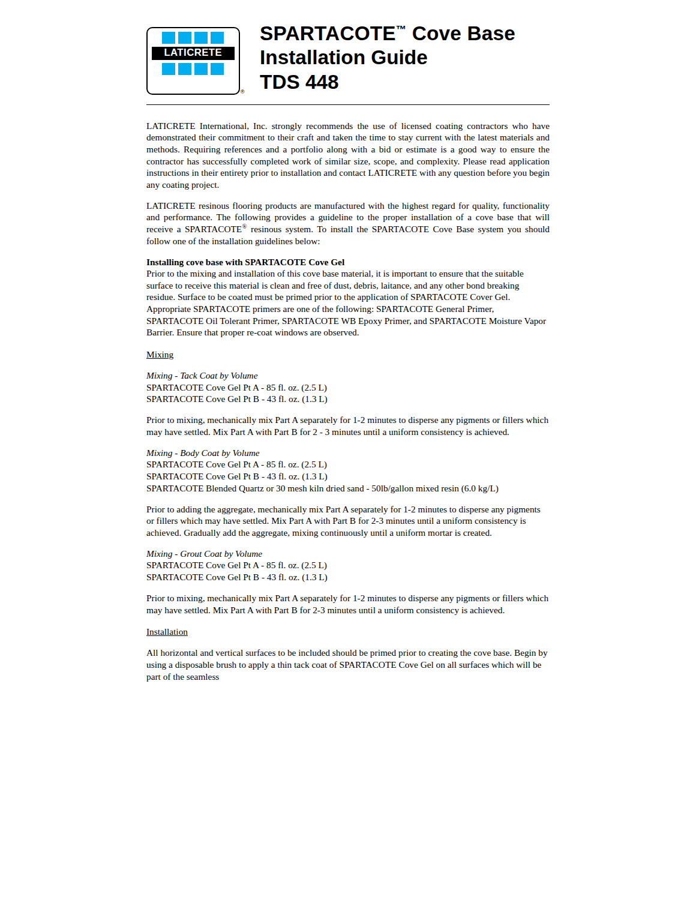LATICRETE
®
SPARTACOTE™ Cove Base
Installation Guide
TDS 448
LATICRETE International, Inc. strongly recommends the use of licensed coating contractors who have demonstrated their commitment to their craft and taken the time to stay current with the latest materials and methods. Requiring references and a portfolio along with a bid or estimate is a good way to ensure the contractor has successfully completed work of similar size, scope, and complexity. Please read application instructions in their entirety prior to installation and contact LATICRETE with any question before you begin any coating project.
LATICRETE resinous flooring products are manufactured with the highest regard for quality, functionality and performance. The following provides a guideline to the proper installation of a cove base that will receive a SPARTACOTE® resinous system. To install the SPARTACOTE Cove Base system you should follow one of the installation guidelines below:
Installing cove base with SPARTACOTE Cove Gel
Prior to the mixing and installation of this cove base material, it is important to ensure that the suitable surface to receive this material is clean and free of dust, debris, laitance, and any other bond breaking residue. Surface to be coated must be primed prior to the application of SPARTACOTE Cover Gel. Appropriate SPARTACOTE primers are one of the following: SPARTACOTE General Primer, SPARTACOTE Oil Tolerant Primer, SPARTACOTE WB Epoxy Primer, and SPARTACOTE Moisture Vapor Barrier. Ensure that proper re-coat windows are observed.
Mixing
Mixing - Tack Coat by Volume
SPARTACOTE Cove Gel Pt A - 85 fl. oz. (2.5 L)
SPARTACOTE Cove Gel Pt B - 43 fl. oz. (1.3 L)
Prior to mixing, mechanically mix Part A separately for 1-2 minutes to disperse any pigments or fillers which may have settled. Mix Part A with Part B for 2 - 3 minutes until a uniform consistency is achieved.
Mixing - Body Coat by Volume
SPARTACOTE Cove Gel Pt A - 85 fl. oz. (2.5 L)
SPARTACOTE Cove Gel Pt B - 43 fl. oz. (1.3 L)
SPARTACOTE Blended Quartz or 30 mesh kiln dried sand - 50lb/gallon mixed resin (6.0 kg/L)
Prior to adding the aggregate, mechanically mix Part A separately for 1-2 minutes to disperse any pigments or fillers which may have settled. Mix Part A with Part B for 2-3 minutes until a uniform consistency is achieved. Gradually add the aggregate, mixing continuously until a uniform mortar is created.
Mixing - Grout Coat by Volume
SPARTACOTE Cove Gel Pt A - 85 fl. oz. (2.5 L)
SPARTACOTE Cove Gel Pt B - 43 fl. oz. (1.3 L)
Prior to mixing, mechanically mix Part A separately for 1-2 minutes to disperse any pigments or fillers which may have settled. Mix Part A with Part B for 2-3 minutes until a uniform consistency is achieved.
Installation
All horizontal and vertical surfaces to be included should be primed prior to creating the cove base. Begin by using a disposable brush to apply a thin tack coat of SPARTACOTE Cove Gel on all surfaces which will be part of the seamless